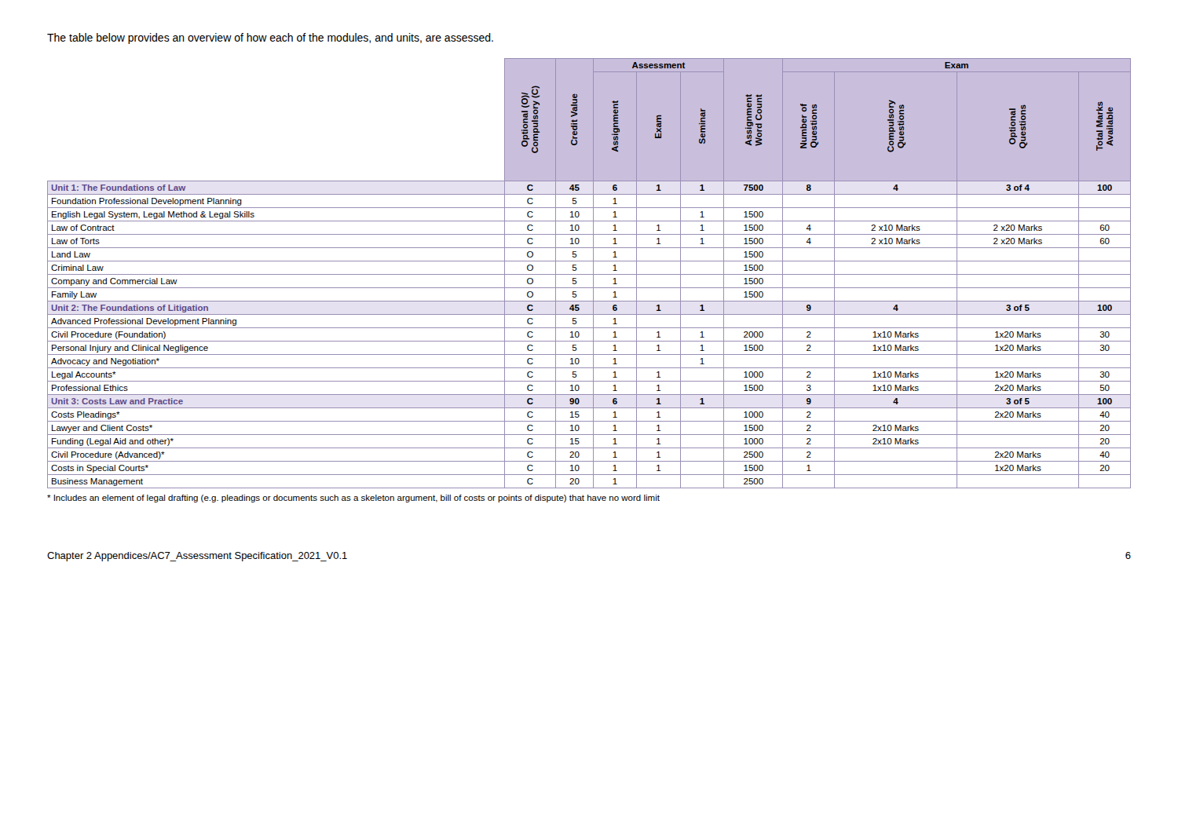The table below provides an overview of how each of the modules, and units, are assessed.
| | Optional (O)/ Compulsory (C) | Credit Value | Assessment | Assignment Word Count | Exam |
| --- | --- | --- | --- | --- | --- |
| Assignment | Exam | Seminar | Number of Questions | Compulsory Questions | Optional Questions | Total Marks Available |
| Unit 1: The Foundations of Law | C | 45 | 6 | 1 | 1 | 7500 | 8 | 4 | 3 of 4 | 100 |
| Foundation Professional Development Planning | C | 5 | 1 | | | | | | | |
| English Legal System, Legal Method & Legal Skills | C | 10 | 1 | | 1 | 1500 | | | | |
| Law of Contract | C | 10 | 1 | 1 | 1 | 1500 | 4 | 2 x10 Marks | 2 x20 Marks | 60 |
| Law of Torts | C | 10 | 1 | 1 | 1 | 1500 | 4 | 2 x10 Marks | 2 x20 Marks | 60 |
| Land Law | O | 5 | 1 | | | 1500 | | | | |
| Criminal Law | O | 5 | 1 | | | 1500 | | | | |
| Company and Commercial Law | O | 5 | 1 | | | 1500 | | | | |
| Family Law | O | 5 | 1 | | | 1500 | | | | |
| Unit 2: The Foundations of Litigation | C | 45 | 6 | 1 | 1 | | 9 | 4 | 3 of 5 | 100 |
| Advanced Professional Development Planning | C | 5 | 1 | | | | | | | |
| Civil Procedure (Foundation) | C | 10 | 1 | 1 | 1 | 2000 | 2 | 1x10 Marks | 1x20 Marks | 30 |
| Personal Injury and Clinical Negligence | C | 5 | 1 | 1 | 1 | 1500 | 2 | 1x10 Marks | 1x20 Marks | 30 |
| Advocacy and Negotiation* | C | 10 | 1 | | 1 | | | | | |
| Legal Accounts* | C | 5 | 1 | 1 | | 1000 | 2 | 1x10 Marks | 1x20 Marks | 30 |
| Professional Ethics | C | 10 | 1 | 1 | | 1500 | 3 | 1x10 Marks | 2x20 Marks | 50 |
| Unit 3: Costs Law and Practice | C | 90 | 6 | 1 | 1 | | 9 | 4 | 3 of 5 | 100 |
| Costs Pleadings* | C | 15 | 1 | 1 | | 1000 | 2 | | 2x20 Marks | 40 |
| Lawyer and Client Costs* | C | 10 | 1 | 1 | | 1500 | 2 | 2x10 Marks | | 20 |
| Funding (Legal Aid and other)* | C | 15 | 1 | 1 | | 1000 | 2 | 2x10 Marks | | 20 |
| Civil Procedure (Advanced)* | C | 20 | 1 | 1 | | 2500 | 2 | | 2x20 Marks | 40 |
| Costs in Special Courts* | C | 10 | 1 | 1 | | 1500 | 1 | | 1x20 Marks | 20 |
| Business Management | C | 20 | 1 | | | 2500 | | | | |
* Includes an element of legal drafting (e.g. pleadings or documents such as a skeleton argument, bill of costs or points of dispute) that have no word limit
Chapter 2 Appendices/AC7_Assessment Specification_2021_V0.1 6